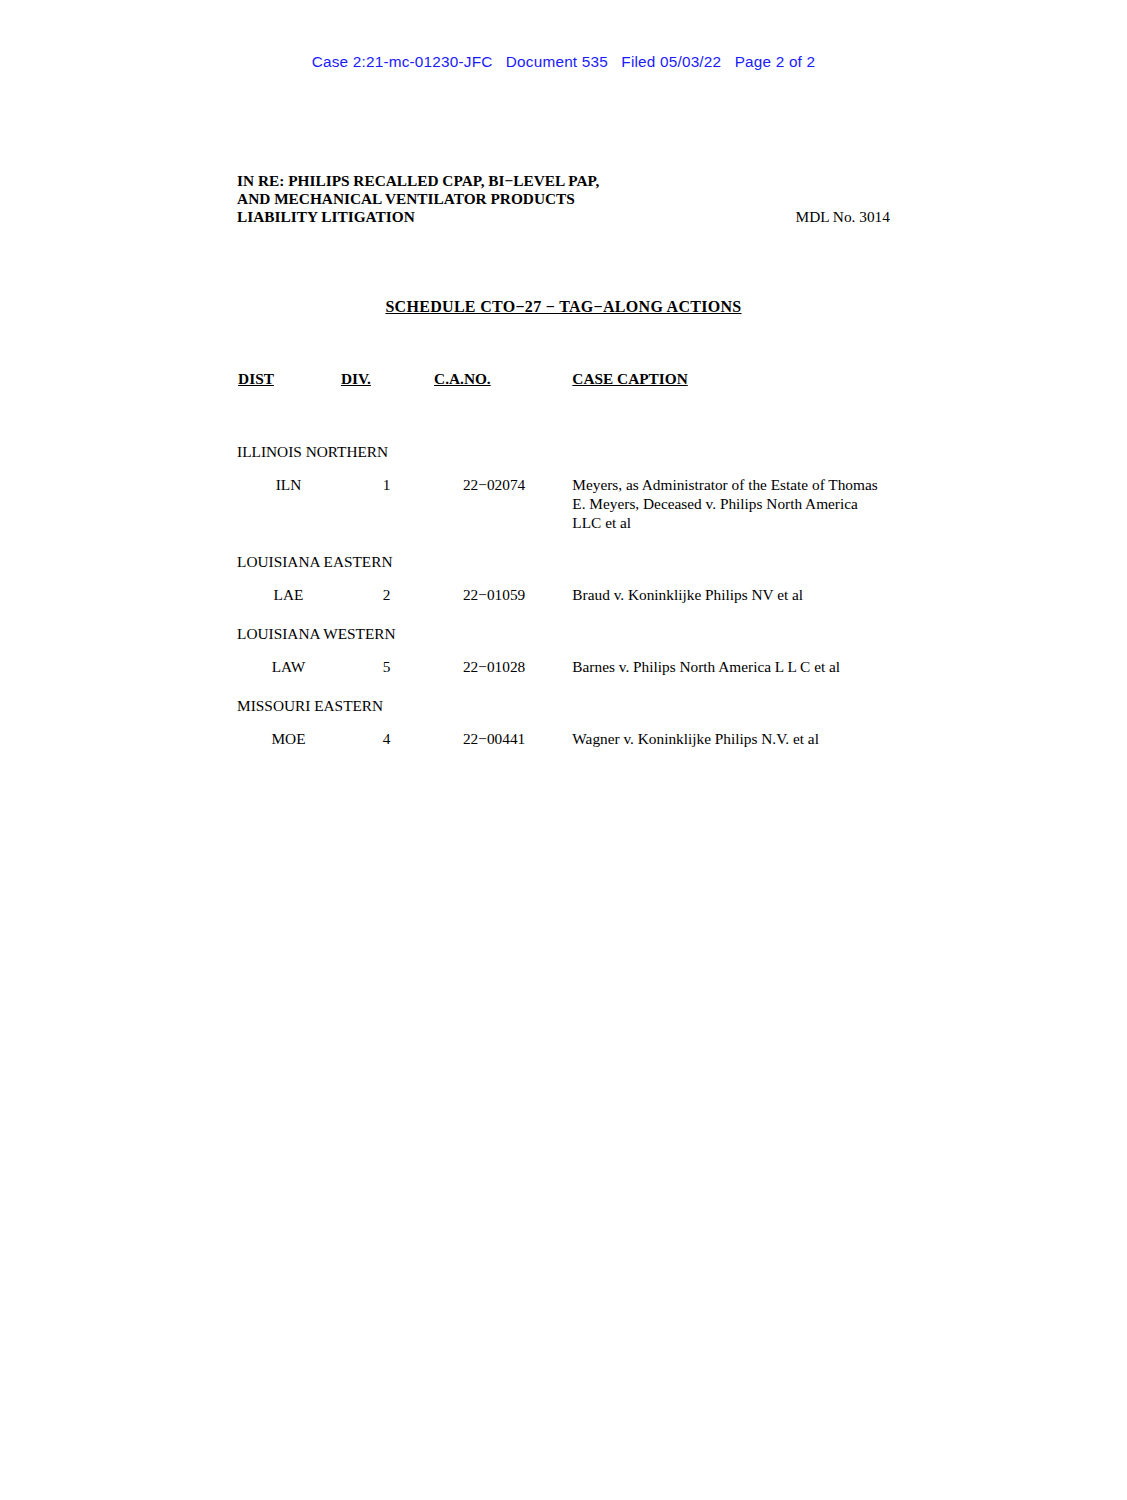Case 2:21-mc-01230-JFC Document 535 Filed 05/03/22 Page 2 of 2
IN RE: PHILIPS RECALLED CPAP, BI−LEVEL PAP,
AND MECHANICAL VENTILATOR PRODUCTS
LIABILITY LITIGATION
MDL No. 3014
SCHEDULE CTO−27 − TAG−ALONG ACTIONS
| DIST | DIV. | C.A.NO. | CASE CAPTION |
| --- | --- | --- | --- |
| ILLINOIS NORTHERN |
| ILN | 1 | 22−02074 | Meyers, as Administrator of the Estate of Thomas E. Meyers, Deceased v. Philips North America LLC et al |
| LOUISIANA EASTERN |
| LAE | 2 | 22−01059 | Braud v. Koninklijke Philips NV et al |
| LOUISIANA WESTERN |
| LAW | 5 | 22−01028 | Barnes v. Philips North America L L C et al |
| MISSOURI EASTERN |
| MOE | 4 | 22−00441 | Wagner v. Koninklijke Philips N.V. et al |